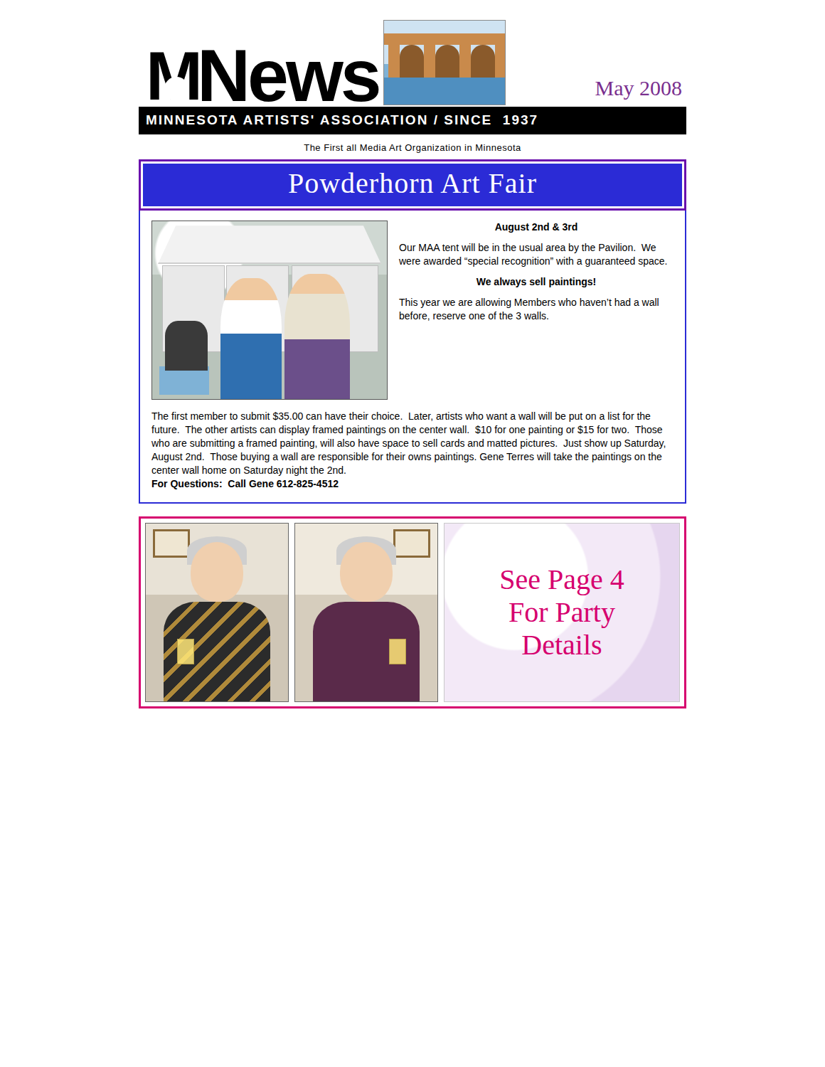M
News
May 2008
MINNESOTA ARTISTS' ASSOCIATION / SINCE 1937
The First all Media Art Organization in Minnesota
Powderhorn Art Fair
August 2nd & 3rd
Our MAA tent will be in the usual area by the Pavilion. We were awarded “special recognition” with a guaranteed space.
We always sell paintings!
This year we are allowing Members who haven’t had a wall before, reserve one of the 3 walls.
The first member to submit $35.00 can have their choice. Later, artists who want a wall will be put on a list for the future. The other artists can display framed paintings on the center wall. $10 for one painting or $15 for two. Those who are submitting a framed painting, will also have space to sell cards and matted pictures. Just show up Saturday, August 2nd. Those buying a wall are responsible for their owns paintings. Gene Terres will take the paintings on the center wall home on Saturday night the 2nd.
For Questions: Call Gene 612-825-4512
See Page 4
For Party
Details